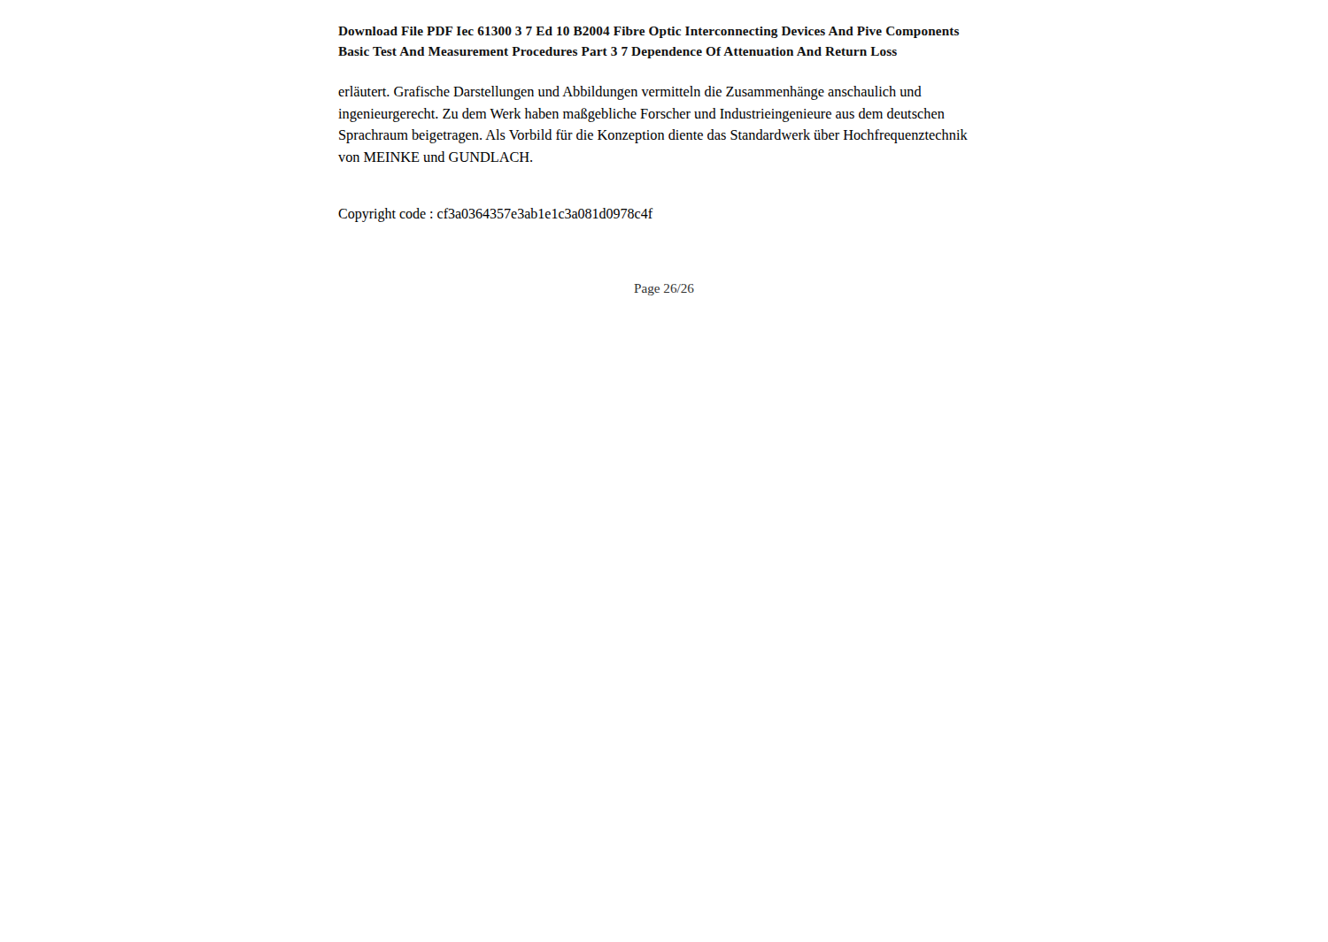Download File PDF Iec 61300 3 7 Ed 10 B2004 Fibre Optic Interconnecting Devices And Pive Components Basic Test And Measurement Procedures Part 3 7 Dependence Of Attenuation And Return Loss
erläutert. Grafische Darstellungen und Abbildungen vermitteln die Zusammenhänge anschaulich und ingenieurgerecht. Zu dem Werk haben maßgebliche Forscher und Industrieingenieure aus dem deutschen Sprachraum beigetragen. Als Vorbild für die Konzeption diente das Standardwerk über Hochfrequenztechnik von MEINKE und GUNDLACH.
Copyright code : cf3a0364357e3ab1e1c3a081d0978c4f
Page 26/26